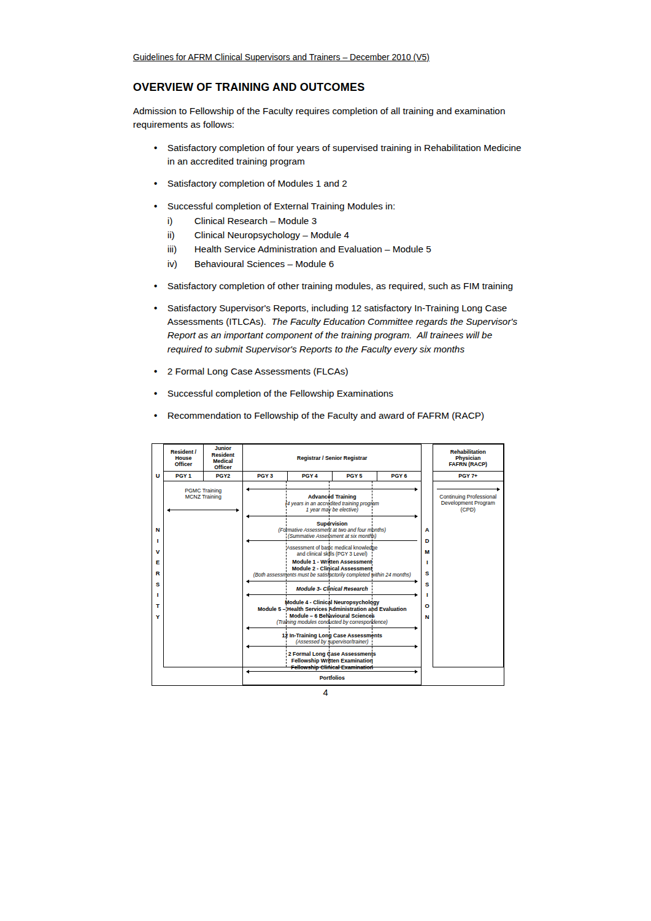Guidelines for AFRM Clinical Supervisors and Trainers – December 2010 (V5)
OVERVIEW OF TRAINING AND OUTCOMES
Admission to Fellowship of the Faculty requires completion of all training and examination requirements as follows:
Satisfactory completion of four years of supervised training in Rehabilitation Medicine in an accredited training program
Satisfactory completion of Modules 1 and 2
Successful completion of External Training Modules in:
i) Clinical Research – Module 3
ii) Clinical Neuropsychology – Module 4
iii) Health Service Administration and Evaluation – Module 5
iv) Behavioural Sciences – Module 6
Satisfactory completion of other training modules, as required, such as FIM training
Satisfactory Supervisor's Reports, including 12 satisfactory In-Training Long Case Assessments (ITLCAs). The Faculty Education Committee regards the Supervisor's Report as an important component of the training program. All trainees will be required to submit Supervisor's Reports to the Faculty every six months
2 Formal Long Case Assessments (FLCAs)
Successful completion of the Fellowship Examinations
Recommendation to Fellowship of the Faculty and award of FAFRM (RACP)
| | Resident / House Officer | Junior Resident Medical Officer | Registrar / Senior Registrar | | Rehabilitation Physician FAFRN (RACP) |
| U | PGY 1 | PGY2 | PGY 3 | PGY 4 | PGY 5 | PGY 6 | | PGY 7+ |
| N I V E R S I T Y | PGMC Training MCNZ Training | Advanced Training (4 years in an accredited training program 1 year may be elective) Supervision (Formative Assessment at two and four months) (Summative Assessment at six months) Assessment of basic medical knowledge and clinical skills (PGY 3 Level) Module 1 - Written Assessment Module 2 - Clinical Assessment (Both assessments must be satisfactorily completed within 24 months) Module 3- Clinical Research Module 4 - Clinical Neuropsychology Module 5 – Health Services Administration and Evaluation Module – 6 Behavioural Sciences (Training modules conducted by correspondence) 12 In-Training Long Case Assessments (Assessed by supervisor/trainer) 2 Formal Long Case Assessments Fellowship Written Examination Fellowship Clinical Examination | A D M I S S I O N | Continuing Professional Development Program (CPD) |
| | | Portfolios | | |
4